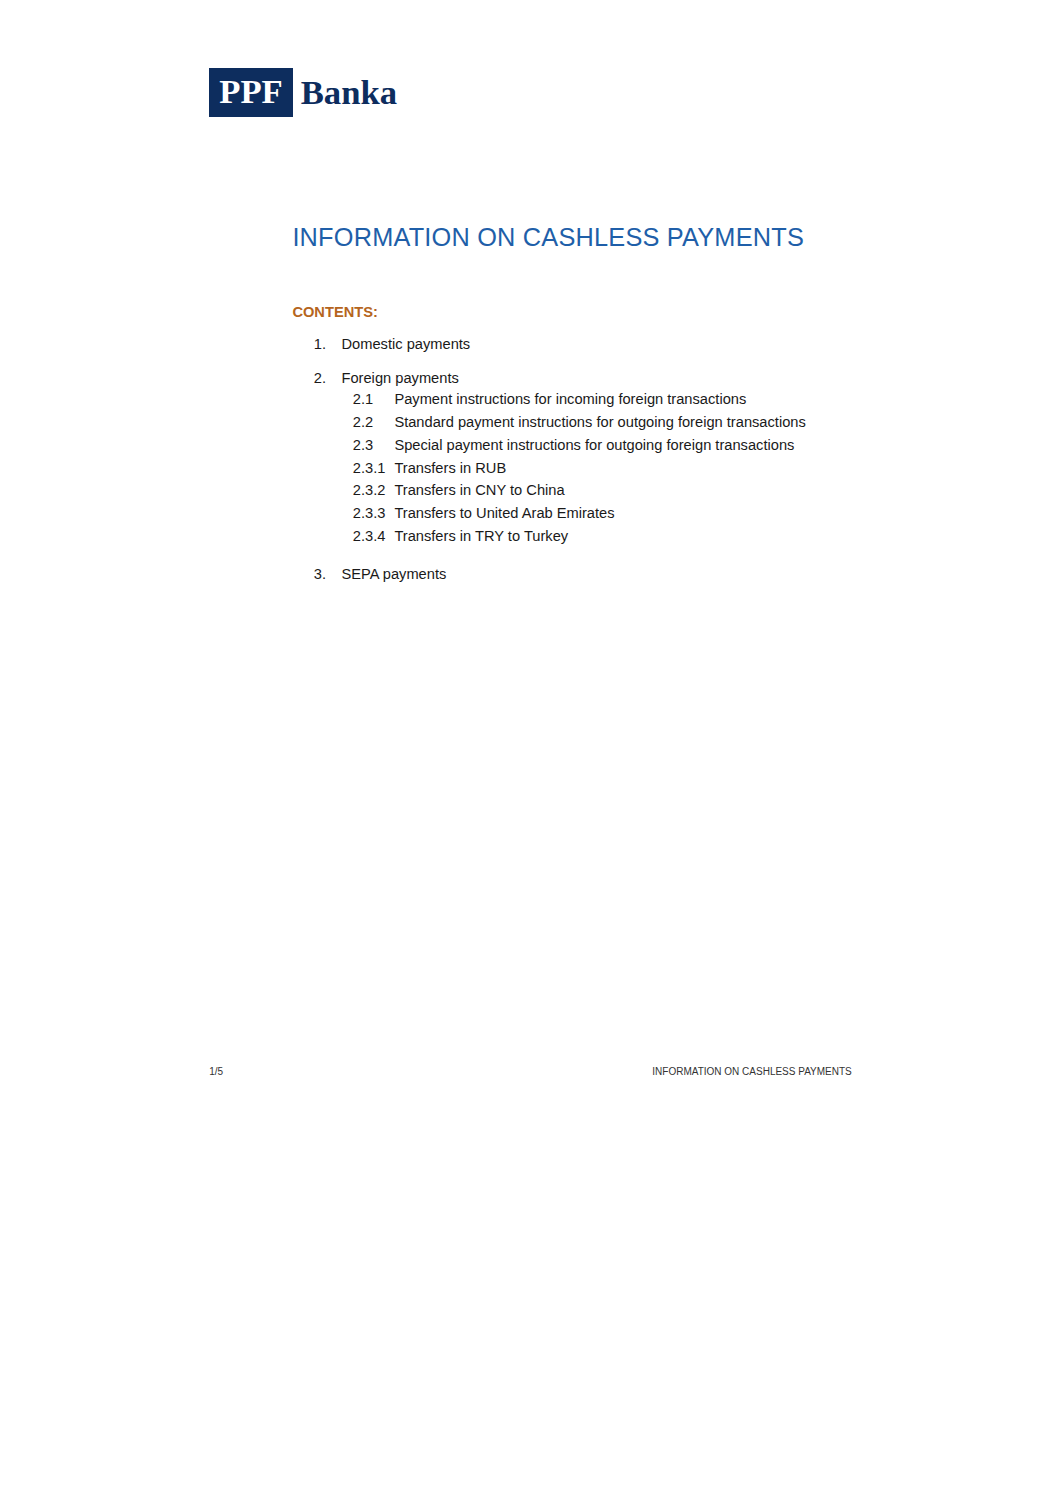PPF Banka
INFORMATION ON CASHLESS PAYMENTS
CONTENTS:
Domestic payments
Foreign payments
2.1 Payment instructions for incoming foreign transactions
2.2 Standard payment instructions for outgoing foreign transactions
2.3 Special payment instructions for outgoing foreign transactions
2.3.1 Transfers in RUB
2.3.2 Transfers in CNY to China
2.3.3 Transfers to United Arab Emirates
2.3.4 Transfers in TRY to Turkey
SEPA payments
1/5 INFORMATION ON CASHLESS PAYMENTS